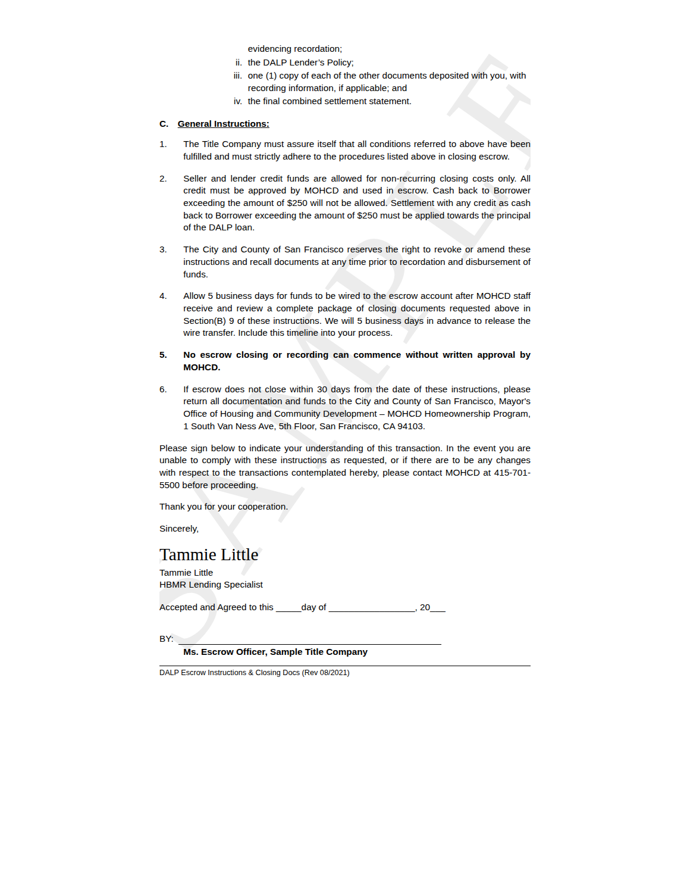SAMPLE
evidencing recordation;
ii. the DALP Lender’s Policy;
iii. one (1) copy of each of the other documents deposited with you, with recording information, if applicable; and
iv. the final combined settlement statement.
C. General Instructions:
1. The Title Company must assure itself that all conditions referred to above have been fulfilled and must strictly adhere to the procedures listed above in closing escrow.
2. Seller and lender credit funds are allowed for non-recurring closing costs only. All credit must be approved by MOHCD and used in escrow. Cash back to Borrower exceeding the amount of $250 will not be allowed. Settlement with any credit as cash back to Borrower exceeding the amount of $250 must be applied towards the principal of the DALP loan.
3. The City and County of San Francisco reserves the right to revoke or amend these instructions and recall documents at any time prior to recordation and disbursement of funds.
4. Allow 5 business days for funds to be wired to the escrow account after MOHCD staff receive and review a complete package of closing documents requested above in Section(B) 9 of these instructions. We will 5 business days in advance to release the wire transfer. Include this timeline into your process.
5. No escrow closing or recording can commence without written approval by MOHCD.
6. If escrow does not close within 30 days from the date of these instructions, please return all documentation and funds to the City and County of San Francisco, Mayor's Office of Housing and Community Development – MOHCD Homeownership Program, 1 South Van Ness Ave, 5th Floor, San Francisco, CA 94103.
Please sign below to indicate your understanding of this transaction. In the event you are unable to comply with these instructions as requested, or if there are to be any changes with respect to the transactions contemplated hereby, please contact MOHCD at 415-701-5500 before proceeding.
Thank you for your cooperation.
Sincerely,
Tammie Little
Tammie Little
HBMR Lending Specialist
Accepted and Agreed to this _____day of _________________, 20___
BY:
Ms. Escrow Officer, Sample Title Company
DALP Escrow Instructions & Closing Docs (Rev 08/2021)